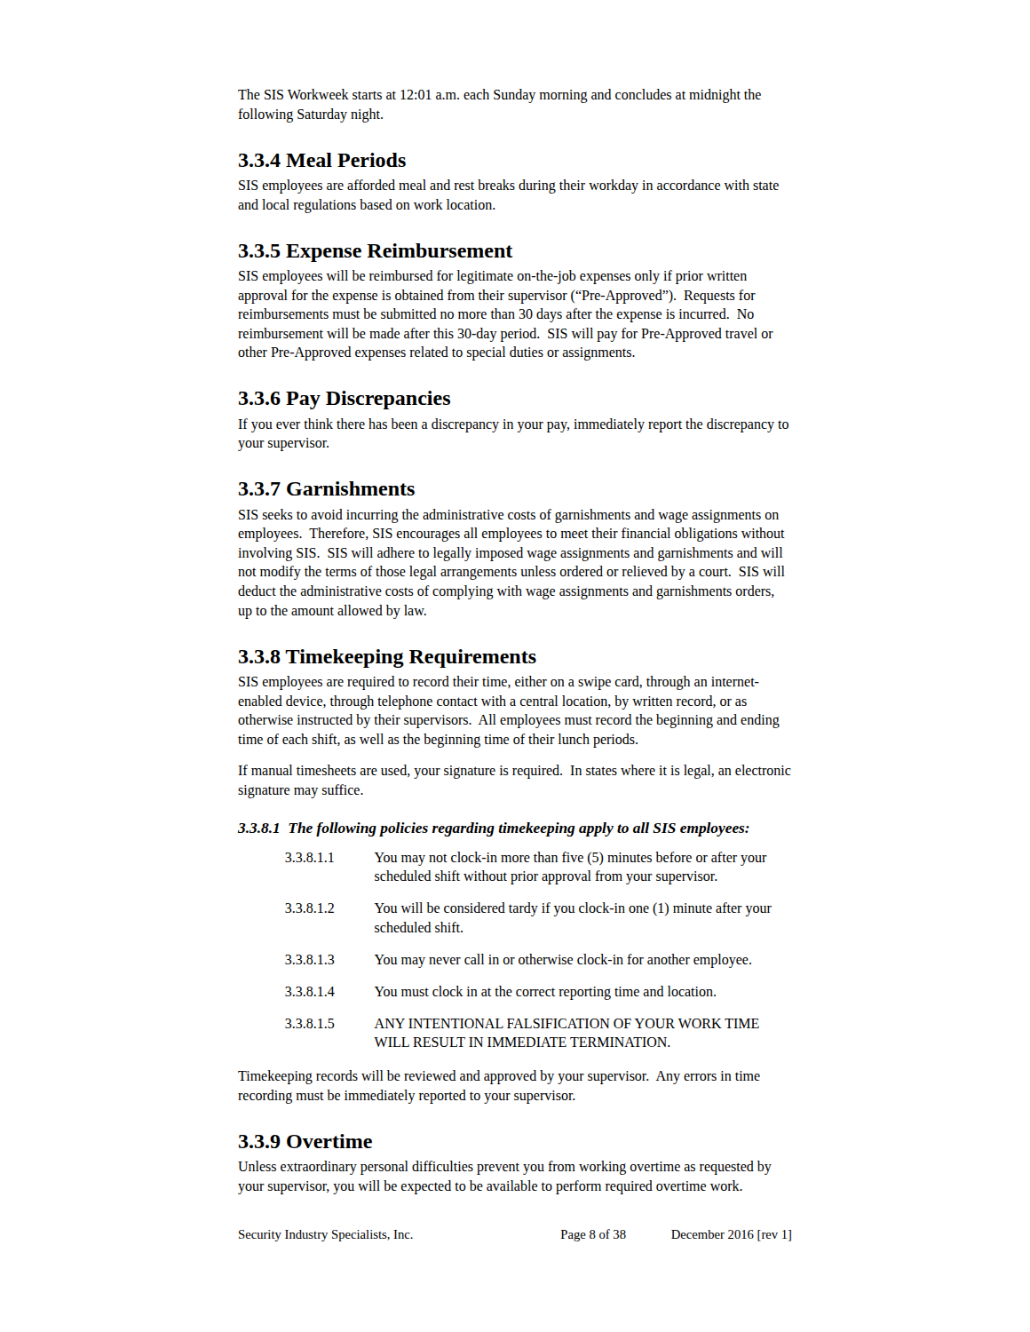The SIS Workweek starts at 12:01 a.m. each Sunday morning and concludes at midnight the following Saturday night.
3.3.4 Meal Periods
SIS employees are afforded meal and rest breaks during their workday in accordance with state and local regulations based on work location.
3.3.5 Expense Reimbursement
SIS employees will be reimbursed for legitimate on-the-job expenses only if prior written approval for the expense is obtained from their supervisor (“Pre-Approved”). Requests for reimbursements must be submitted no more than 30 days after the expense is incurred. No reimbursement will be made after this 30-day period. SIS will pay for Pre-Approved travel or other Pre-Approved expenses related to special duties or assignments.
3.3.6 Pay Discrepancies
If you ever think there has been a discrepancy in your pay, immediately report the discrepancy to your supervisor.
3.3.7 Garnishments
SIS seeks to avoid incurring the administrative costs of garnishments and wage assignments on employees. Therefore, SIS encourages all employees to meet their financial obligations without involving SIS. SIS will adhere to legally imposed wage assignments and garnishments and will not modify the terms of those legal arrangements unless ordered or relieved by a court. SIS will deduct the administrative costs of complying with wage assignments and garnishments orders, up to the amount allowed by law.
3.3.8 Timekeeping Requirements
SIS employees are required to record their time, either on a swipe card, through an internet-enabled device, through telephone contact with a central location, by written record, or as otherwise instructed by their supervisors. All employees must record the beginning and ending time of each shift, as well as the beginning time of their lunch periods.
If manual timesheets are used, your signature is required. In states where it is legal, an electronic signature may suffice.
3.3.8.1 The following policies regarding timekeeping apply to all SIS employees:
3.3.8.1.1 You may not clock-in more than five (5) minutes before or after your scheduled shift without prior approval from your supervisor.
3.3.8.1.2 You will be considered tardy if you clock-in one (1) minute after your scheduled shift.
3.3.8.1.3 You may never call in or otherwise clock-in for another employee.
3.3.8.1.4 You must clock in at the correct reporting time and location.
3.3.8.1.5 Any intentional falsification of your work time will result in immediate termination.
Timekeeping records will be reviewed and approved by your supervisor. Any errors in time recording must be immediately reported to your supervisor.
3.3.9 Overtime
Unless extraordinary personal difficulties prevent you from working overtime as requested by your supervisor, you will be expected to be available to perform required overtime work.
Security Industry Specialists, Inc.
Page 8 of 38
December 2016 [rev 1]